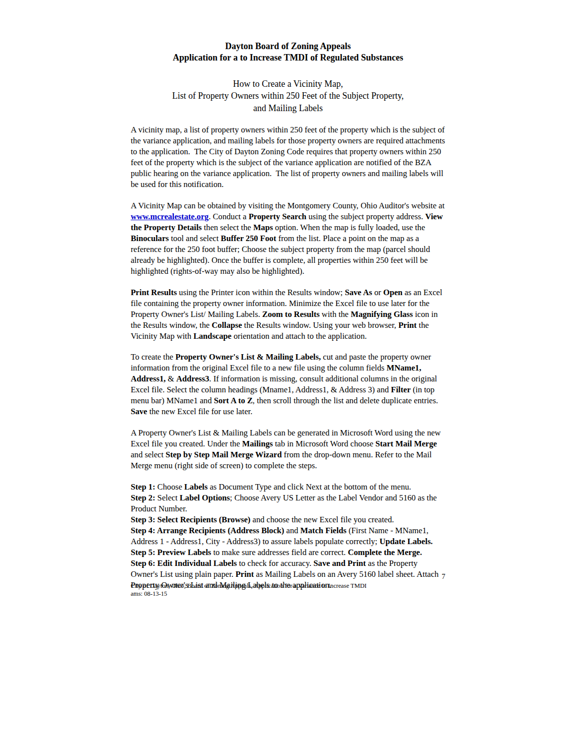Dayton Board of Zoning Appeals
Application for a to Increase TMDI of Regulated Substances
How to Create a Vicinity Map,
List of Property Owners within 250 Feet of the Subject Property,
and Mailing Labels
A vicinity map, a list of property owners within 250 feet of the property which is the subject of the variance application, and mailing labels for those property owners are required attachments to the application. The City of Dayton Zoning Code requires that property owners within 250 feet of the property which is the subject of the variance application are notified of the BZA public hearing on the variance application. The list of property owners and mailing labels will be used for this notification.
A Vicinity Map can be obtained by visiting the Montgomery County, Ohio Auditor's website at www.mcrealestate.org. Conduct a Property Search using the subject property address. View the Property Details then select the Maps option. When the map is fully loaded, use the Binoculars tool and select Buffer 250 Foot from the list. Place a point on the map as a reference for the 250 foot buffer; Choose the subject property from the map (parcel should already be highlighted). Once the buffer is complete, all properties within 250 feet will be highlighted (rights-of-way may also be highlighted).
Print Results using the Printer icon within the Results window; Save As or Open as an Excel file containing the property owner information. Minimize the Excel file to use later for the Property Owner's List/ Mailing Labels. Zoom to Results with the Magnifying Glass icon in the Results window, the Collapse the Results window. Using your web browser, Print the Vicinity Map with Landscape orientation and attach to the application.
To create the Property Owner's List & Mailing Labels, cut and paste the property owner information from the original Excel file to a new file using the column fields MName1, Address1, & Address3. If information is missing, consult additional columns in the original Excel file. Select the column headings (Mname1, Address1, & Address 3) and Filter (in top menu bar) MName1 and Sort A to Z, then scroll through the list and delete duplicate entries. Save the new Excel file for use later.
A Property Owner's List & Mailing Labels can be generated in Microsoft Word using the new Excel file you created. Under the Mailings tab in Microsoft Word choose Start Mail Merge and select Step by Step Mail Merge Wizard from the drop-down menu. Refer to the Mail Merge menu (right side of screen) to complete the steps.
Step 1: Choose Labels as Document Type and click Next at the bottom of the menu.
Step 2: Select Label Options; Choose Avery US Letter as the Label Vendor and 5160 as the Product Number.
Step 3: Select Recipients (Browse) and choose the new Excel file you created.
Step 4: Arrange Recipients (Address Block) and Match Fields (First Name - MName1, Address 1 - Address1, City - Address3) to assure labels populate correctly; Update Labels.
Step 5: Preview Labels to make sure addresses field are correct. Complete the Merge.
Step 6: Edit Individual Labels to check for accuracy. Save and Print as the Property Owner's List using plain paper. Print as Mailing Labels on an Avery 5160 label sheet. Attach Property Owner's List and Mailing Labels to the application.
7
City of Dayton, Ohio, Board of Zoning Appeals, Application for a Variance to Increase TMDI
ams: 08-13-15